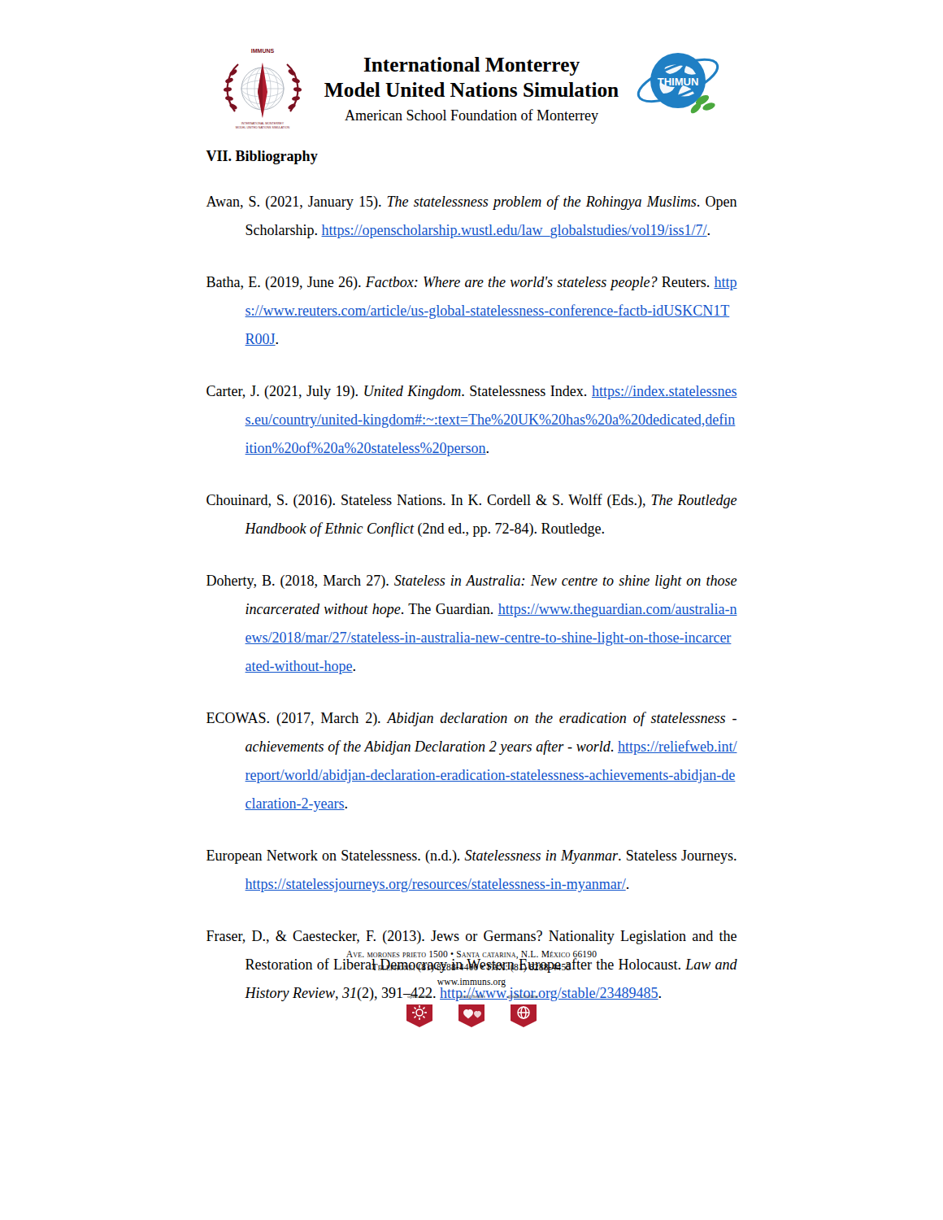IMMUNS INTERNATIONAL MONTERREY MODEL UNITED NATIONS SIMULATION
International Monterrey
Model United Nations Simulation
American School Foundation of Monterrey
THIMUN
VII. Bibliography
Awan, S. (2021, January 15). The statelessness problem of the Rohingya Muslims. Open Scholarship. https://openscholarship.wustl.edu/law_globalstudies/vol19/iss1/7/.
Batha, E. (2019, June 26). Factbox: Where are the world's stateless people? Reuters. https://www.reuters.com/article/us-global-statelessness-conference-factb-idUSKCN1TR00J.
Carter, J. (2021, July 19). United Kingdom. Statelessness Index. https://index.statelessness.eu/country/united-kingdom#:~:text=The%20UK%20has%20a%20dedicated,definition%20of%20a%20stateless%20person.
Chouinard, S. (2016). Stateless Nations. In K. Cordell & S. Wolff (Eds.), The Routledge Handbook of Ethnic Conflict (2nd ed., pp. 72-84). Routledge.
Doherty, B. (2018, March 27). Stateless in Australia: New centre to shine light on those incarcerated without hope. The Guardian. https://www.theguardian.com/australia-news/2018/mar/27/stateless-in-australia-new-centre-to-shine-light-on-those-incarcerated-without-hope.
ECOWAS. (2017, March 2). Abidjan declaration on the eradication of statelessness - achievements of the Abidjan Declaration 2 years after - world. https://reliefweb.int/report/world/abidjan-declaration-eradication-statelessness-achievements-abidjan-declaration-2-years.
European Network on Statelessness. (n.d.). Statelessness in Myanmar. Stateless Journeys. https://statelessjourneys.org/resources/statelessness-in-myanmar/.
Fraser, D., & Caestecker, F. (2013). Jews or Germans? Nationality Legislation and the Restoration of Liberal Democracy in Western Europe after the Holocaust. Law and History Review, 31(2), 391–422. http://www.jstor.org/stable/23489485.
Ave. morones prieto 1500 • Santa catarina, N.L. México 66190
Telephone: (81) 8288-4400 • FAX: (81) 8288-4455
www.immuns.org
open minds
caring hearts
global leaders